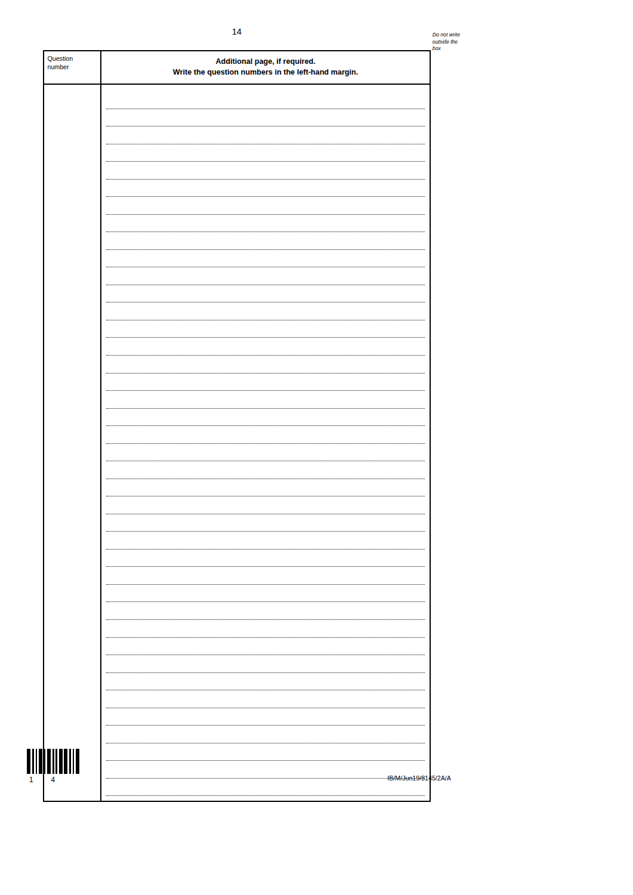Do not write
outside the
box
14
| Question number | Additional page, if required. Write the question numbers in the left-hand margin. |
1 4
IB/M/Jun19/8145/2A/A